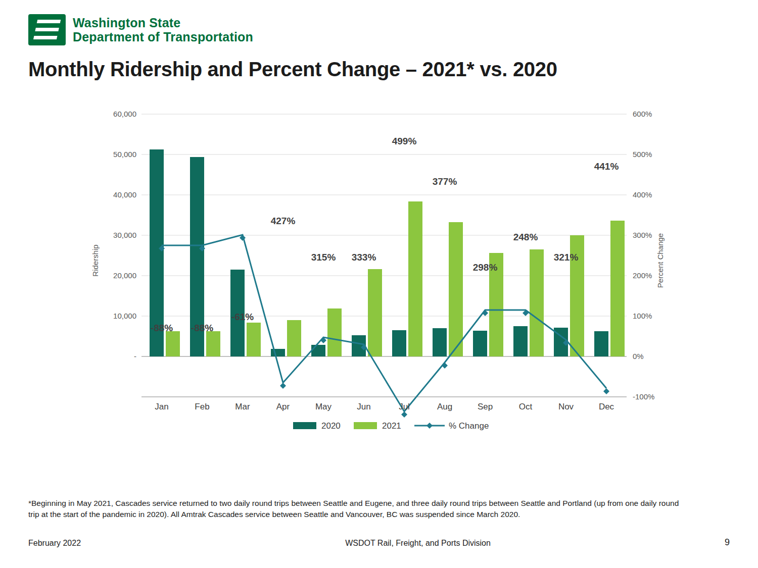Washington State
Department of Transportation
Monthly Ridership and Percent Change – 2021* vs. 2020
60,000 50,000 40,000 30,000 20,000 10,000 - 600% 500% 400% 300% 200% 100% 0% -100% Ridership Percent Change -88% -88% -61% 427% 315% 333% 499% 377% 298% 248% 321% 441% Jan Feb Mar Apr May Jun Jul Aug Sep Oct Nov Dec 2020 2021 % Change
*Beginning in May 2021, Cascades service returned to two daily round trips between Seattle and Eugene, and three daily round trips between Seattle and Portland (up from one daily round trip at the start of the pandemic in 2020). All Amtrak Cascades service between Seattle and Vancouver, BC was suspended since March 2020.
February 2022
WSDOT Rail, Freight, and Ports Division
9